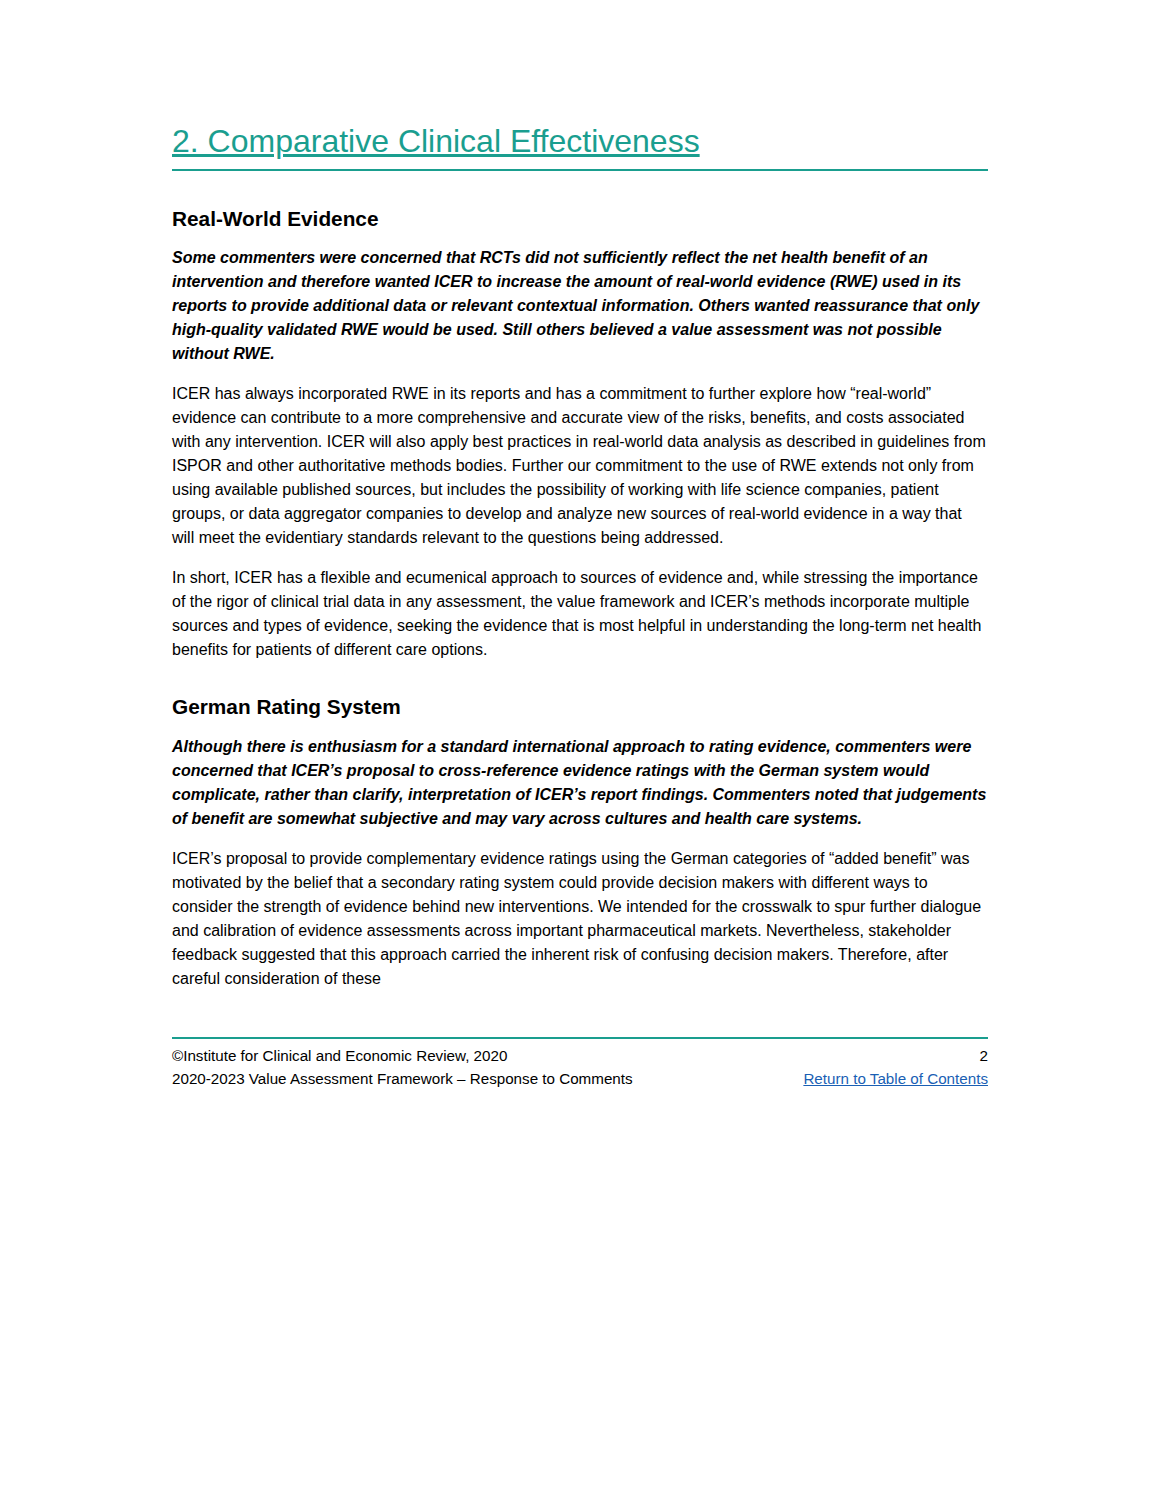2. Comparative Clinical Effectiveness
Real-World Evidence
Some commenters were concerned that RCTs did not sufficiently reflect the net health benefit of an intervention and therefore wanted ICER to increase the amount of real-world evidence (RWE) used in its reports to provide additional data or relevant contextual information. Others wanted reassurance that only high-quality validated RWE would be used. Still others believed a value assessment was not possible without RWE.
ICER has always incorporated RWE in its reports and has a commitment to further explore how “real-world” evidence can contribute to a more comprehensive and accurate view of the risks, benefits, and costs associated with any intervention. ICER will also apply best practices in real-world data analysis as described in guidelines from ISPOR and other authoritative methods bodies. Further our commitment to the use of RWE extends not only from using available published sources, but includes the possibility of working with life science companies, patient groups, or data aggregator companies to develop and analyze new sources of real-world evidence in a way that will meet the evidentiary standards relevant to the questions being addressed.
In short, ICER has a flexible and ecumenical approach to sources of evidence and, while stressing the importance of the rigor of clinical trial data in any assessment, the value framework and ICER’s methods incorporate multiple sources and types of evidence, seeking the evidence that is most helpful in understanding the long-term net health benefits for patients of different care options.
German Rating System
Although there is enthusiasm for a standard international approach to rating evidence, commenters were concerned that ICER’s proposal to cross-reference evidence ratings with the German system would complicate, rather than clarify, interpretation of ICER’s report findings. Commenters noted that judgements of benefit are somewhat subjective and may vary across cultures and health care systems.
ICER’s proposal to provide complementary evidence ratings using the German categories of “added benefit” was motivated by the belief that a secondary rating system could provide decision makers with different ways to consider the strength of evidence behind new interventions. We intended for the crosswalk to spur further dialogue and calibration of evidence assessments across important pharmaceutical markets. Nevertheless, stakeholder feedback suggested that this approach carried the inherent risk of confusing decision makers. Therefore, after careful consideration of these
©Institute for Clinical and Economic Review, 2020
2020-2023 Value Assessment Framework – Response to Comments
2
Return to Table of Contents